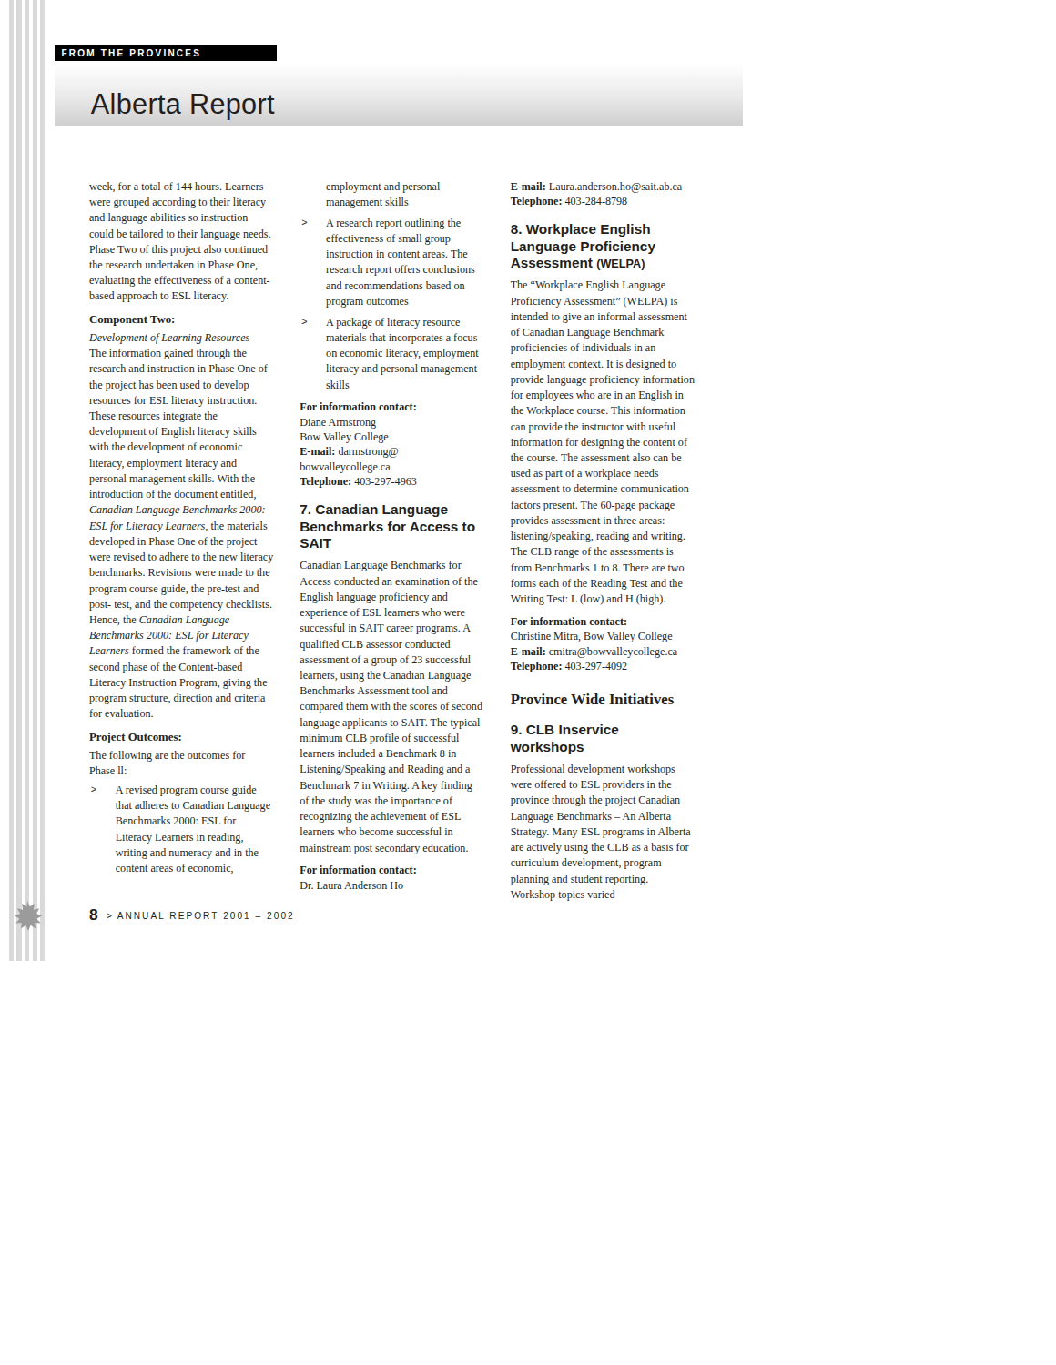From the Provinces
Alberta Report
week, for a total of 144 hours. Learners were grouped according to their literacy and language abilities so instruction could be tailored to their language needs. Phase Two of this project also continued the research undertaken in Phase One, evaluating the effectiveness of a content-based approach to ESL literacy.
Component Two:
Development of Learning Resources
The information gained through the research and instruction in Phase One of the project has been used to develop resources for ESL literacy instruction. These resources integrate the development of English literacy skills with the development of economic literacy, employment literacy and personal management skills. With the introduction of the document entitled, Canadian Language Benchmarks 2000: ESL for Literacy Learners, the materials developed in Phase One of the project were revised to adhere to the new literacy benchmarks. Revisions were made to the program course guide, the pre-test and post- test, and the competency checklists. Hence, the Canadian Language Benchmarks 2000: ESL for Literacy Learners formed the framework of the second phase of the Content-based Literacy Instruction Program, giving the program structure, direction and criteria for evaluation.
Project Outcomes:
The following are the outcomes for Phase ll:
A revised program course guide that adheres to Canadian Language Benchmarks 2000: ESL for Literacy Learners in reading, writing and numeracy and in the content areas of economic, employment and personal management skills
A research report outlining the effectiveness of small group instruction in content areas. The research report offers conclusions and recommendations based on program outcomes
A package of literacy resource materials that incorporates a focus on economic literacy, employment literacy and personal management skills
For information contact:
Diane Armstrong
Bow Valley College
E-mail: darmstrong@
bowvalleycollege.ca
Telephone: 403-297-4963
7. Canadian Language Benchmarks for Access to SAIT
Canadian Language Benchmarks for Access conducted an examination of the English language proficiency and experience of ESL learners who were successful in SAIT career programs. A qualified CLB assessor conducted assessment of a group of 23 successful learners, using the Canadian Language Benchmarks Assessment tool and compared them with the scores of second language applicants to SAIT. The typical minimum CLB profile of successful learners included a Benchmark 8 in Listening/Speaking and Reading and a Benchmark 7 in Writing. A key finding of the study was the importance of recognizing the achievement of ESL learners who become successful in mainstream post secondary education.
For information contact:
Dr. Laura Anderson Ho
E-mail: Laura.anderson.ho@sait.ab.ca
Telephone: 403-284-8798
8. Workplace English Language Proficiency Assessment (WELPA)
The “Workplace English Language Proficiency Assessment” (WELPA) is intended to give an informal assessment of Canadian Language Benchmark proficiencies of individuals in an employment context. It is designed to provide language proficiency information for employees who are in an English in the Workplace course. This information can provide the instructor with useful information for designing the content of the course. The assessment also can be used as part of a workplace needs assessment to determine communication factors present. The 60-page package provides assessment in three areas: listening/speaking, reading and writing. The CLB range of the assessments is from Benchmarks 1 to 8. There are two forms each of the Reading Test and the Writing Test: L (low) and H (high).
For information contact:
Christine Mitra, Bow Valley College
E-mail: cmitra@bowvalleycollege.ca
Telephone: 403-297-4092
Province Wide Initiatives
9. CLB Inservice workshops
Professional development workshops were offered to ESL providers in the province through the project Canadian Language Benchmarks – An Alberta Strategy. Many ESL programs in Alberta are actively using the CLB as a basis for curriculum development, program planning and student reporting. Workshop topics varied
8
>
Annual Report 2001 – 2002